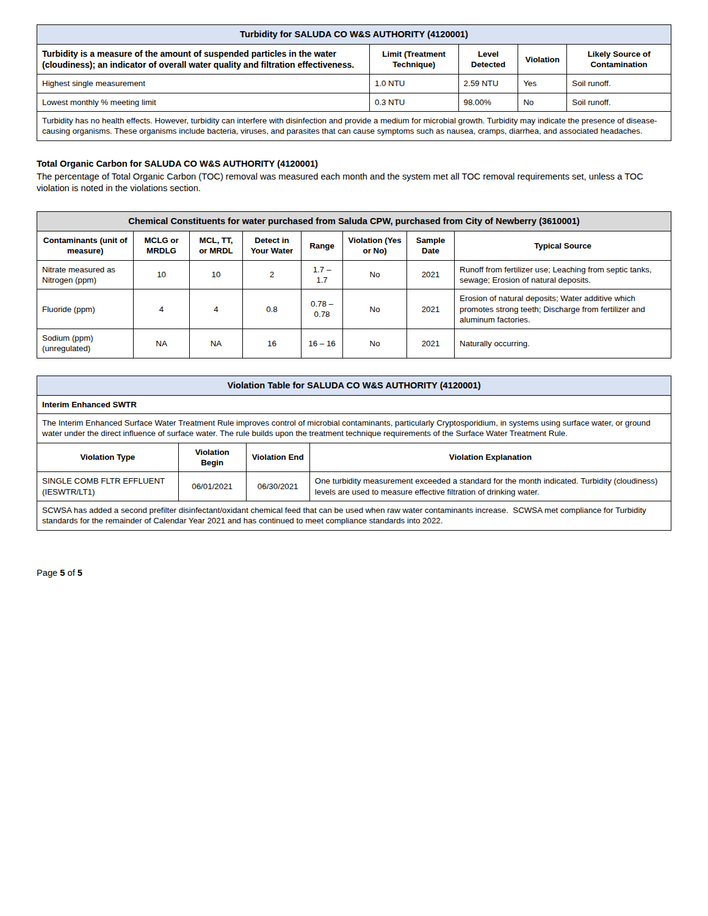| Turbidity for SALUDA CO W&S AUTHORITY (4120001) |
| Turbidity is a measure of the amount of suspended particles in the water (cloudiness); an indicator of overall water quality and filtration effectiveness. | Limit (Treatment Technique) | Level Detected | Violation | Likely Source of Contamination |
| Highest single measurement | 1.0 NTU | 2.59 NTU | Yes | Soil runoff. |
| Lowest monthly % meeting limit | 0.3 NTU | 98.00% | No | Soil runoff. |
| Turbidity has no health effects. However, turbidity can interfere with disinfection and provide a medium for microbial growth. Turbidity may indicate the presence of disease-causing organisms. These organisms include bacteria, viruses, and parasites that can cause symptoms such as nausea, cramps, diarrhea, and associated headaches. |
Total Organic Carbon for SALUDA CO W&S AUTHORITY (4120001)
The percentage of Total Organic Carbon (TOC) removal was measured each month and the system met all TOC removal requirements set, unless a TOC violation is noted in the violations section.
| Chemical Constituents for water purchased from Saluda CPW, purchased from City of Newberry (3610001) |
| Contaminants (unit of measure) | MCLG or MRDLG | MCL, TT, or MRDL | Detect in Your Water | Range | Violation (Yes or No) | Sample Date | Typical Source |
| Nitrate measured as Nitrogen (ppm) | 10 | 10 | 2 | 1.7 – 1.7 | No | 2021 | Runoff from fertilizer use; Leaching from septic tanks, sewage; Erosion of natural deposits. |
| Fluoride (ppm) | 4 | 4 | 0.8 | 0.78 – 0.78 | No | 2021 | Erosion of natural deposits; Water additive which promotes strong teeth; Discharge from fertilizer and aluminum factories. |
| Sodium (ppm) (unregulated) | NA | NA | 16 | 16 – 16 | No | 2021 | Naturally occurring. |
| Violation Table for SALUDA CO W&S AUTHORITY (4120001) |
| Interim Enhanced SWTR |
| The Interim Enhanced Surface Water Treatment Rule improves control of microbial contaminants, particularly Cryptosporidium, in systems using surface water, or ground water under the direct influence of surface water. The rule builds upon the treatment technique requirements of the Surface Water Treatment Rule. |
| Violation Type | Violation Begin | Violation End | Violation Explanation |
| SINGLE COMB FLTR EFFLUENT (IESWTR/LT1) | 06/01/2021 | 06/30/2021 | One turbidity measurement exceeded a standard for the month indicated. Turbidity (cloudiness) levels are used to measure effective filtration of drinking water. |
| SCWSA has added a second prefilter disinfectant/oxidant chemical feed that can be used when raw water contaminants increase. SCWSA met compliance for Turbidity standards for the remainder of Calendar Year 2021 and has continued to meet compliance standards into 2022. |
Page 5 of 5